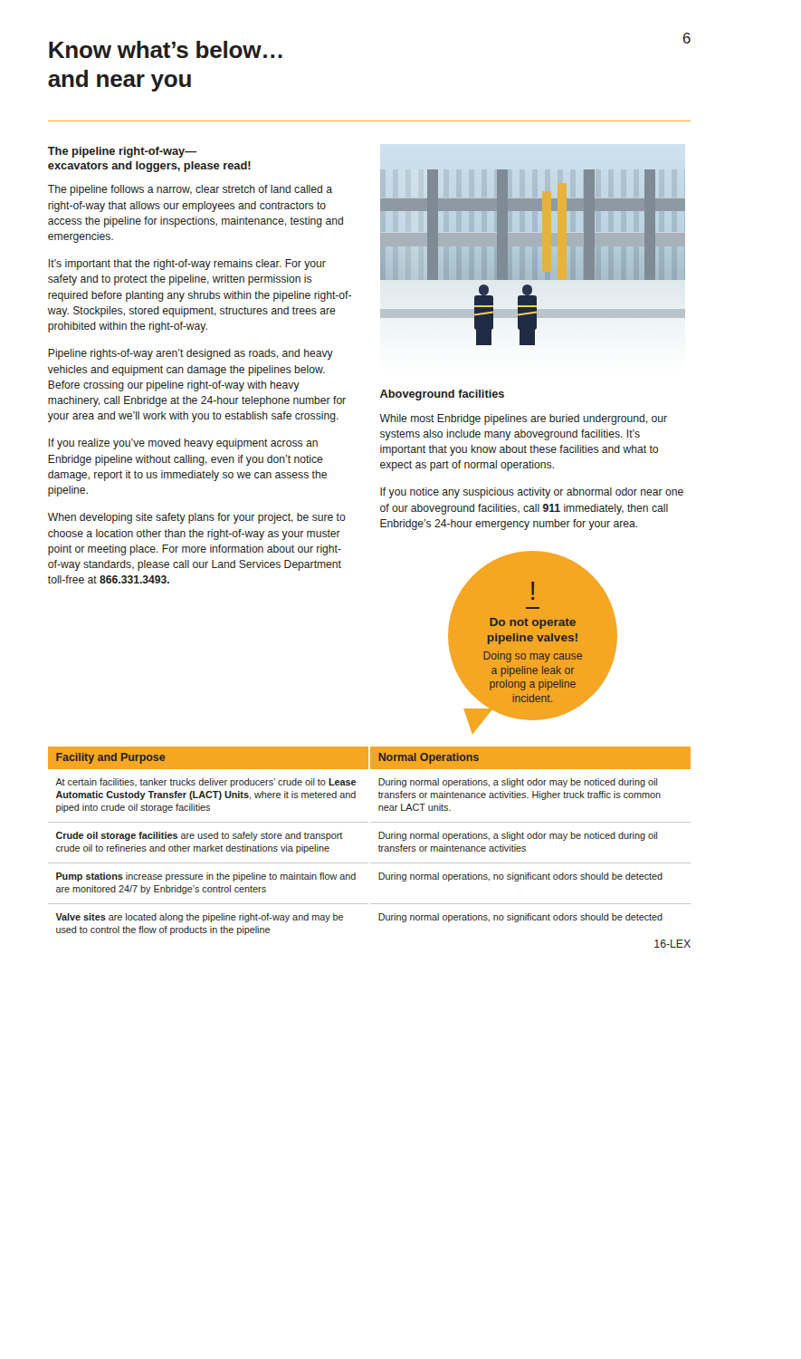6
Know what’s below…
and near you
The pipeline right-of-way—
excavators and loggers, please read!
The pipeline follows a narrow, clear stretch of land called a right-of-way that allows our employees and contractors to access the pipeline for inspections, maintenance, testing and emergencies.
It’s important that the right-of-way remains clear. For your safety and to protect the pipeline, written permission is required before planting any shrubs within the pipeline right-of-way. Stockpiles, stored equipment, structures and trees are prohibited within the right-of-way.
Pipeline rights-of-way aren’t designed as roads, and heavy vehicles and equipment can damage the pipelines below. Before crossing our pipeline right-of-way with heavy machinery, call Enbridge at the 24-hour telephone number for your area and we’ll work with you to establish safe crossing.
If you realize you’ve moved heavy equipment across an Enbridge pipeline without calling, even if you don’t notice damage, report it to us immediately so we can assess the pipeline.
When developing site safety plans for your project, be sure to choose a location other than the right-of-way as your muster point or meeting place. For more information about our right-of-way standards, please call our Land Services Department toll-free at 866.331.3493.
Aboveground facilities
While most Enbridge pipelines are buried underground, our systems also include many aboveground facilities. It’s important that you know about these facilities and what to expect as part of normal operations.
If you notice any suspicious activity or abnormal odor near one of our aboveground facilities, call 911 immediately, then call Enbridge’s 24-hour emergency number for your area.
!
Do not operate
pipeline valves!
Doing so may cause
a pipeline leak or
prolong a pipeline
incident.
| Facility and Purpose | Normal Operations |
| --- | --- |
| At certain facilities, tanker trucks deliver producers’ crude oil to Lease Automatic Custody Transfer (LACT) Units , where it is metered and piped into crude oil storage facilities | During normal operations, a slight odor may be noticed during oil transfers or maintenance activities. Higher truck traffic is common near LACT units. |
| Crude oil storage facilities are used to safely store and transport crude oil to refineries and other market destinations via pipeline | During normal operations, a slight odor may be noticed during oil transfers or maintenance activities |
| Pump stations increase pressure in the pipeline to maintain flow and are monitored 24/7 by Enbridge’s control centers | During normal operations, no significant odors should be detected |
| Valve sites are located along the pipeline right-of-way and may be used to control the flow of products in the pipeline | During normal operations, no significant odors should be detected |
16-LEX